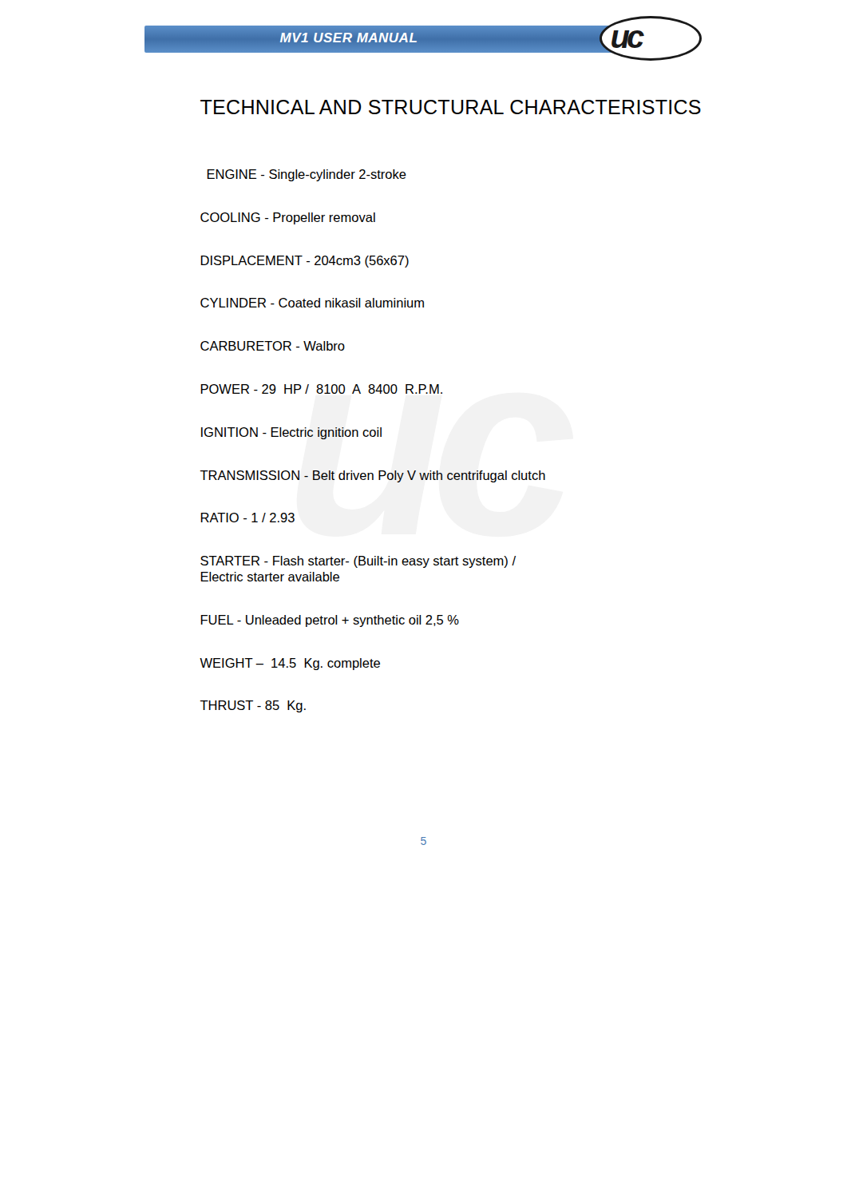uc
MV1 USER MANUAL
uc
TECHNICAL AND STRUCTURAL CHARACTERISTICS
ENGINE - Single-cylinder 2-stroke
COOLING - Propeller removal
DISPLACEMENT - 204cm3 (56x67)
CYLINDER - Coated nikasil aluminium
CARBURETOR - Walbro
POWER - 29 HP / 8100 A 8400 R.P.M.
IGNITION - Electric ignition coil
TRANSMISSION - Belt driven Poly V with centrifugal clutch
RATIO - 1 / 2.93
STARTER - Flash starter- (Built-in easy start system) /Electric starter available
FUEL - Unleaded petrol + synthetic oil 2,5 %
WEIGHT – 14.5 Kg. complete
THRUST - 85 Kg.
5